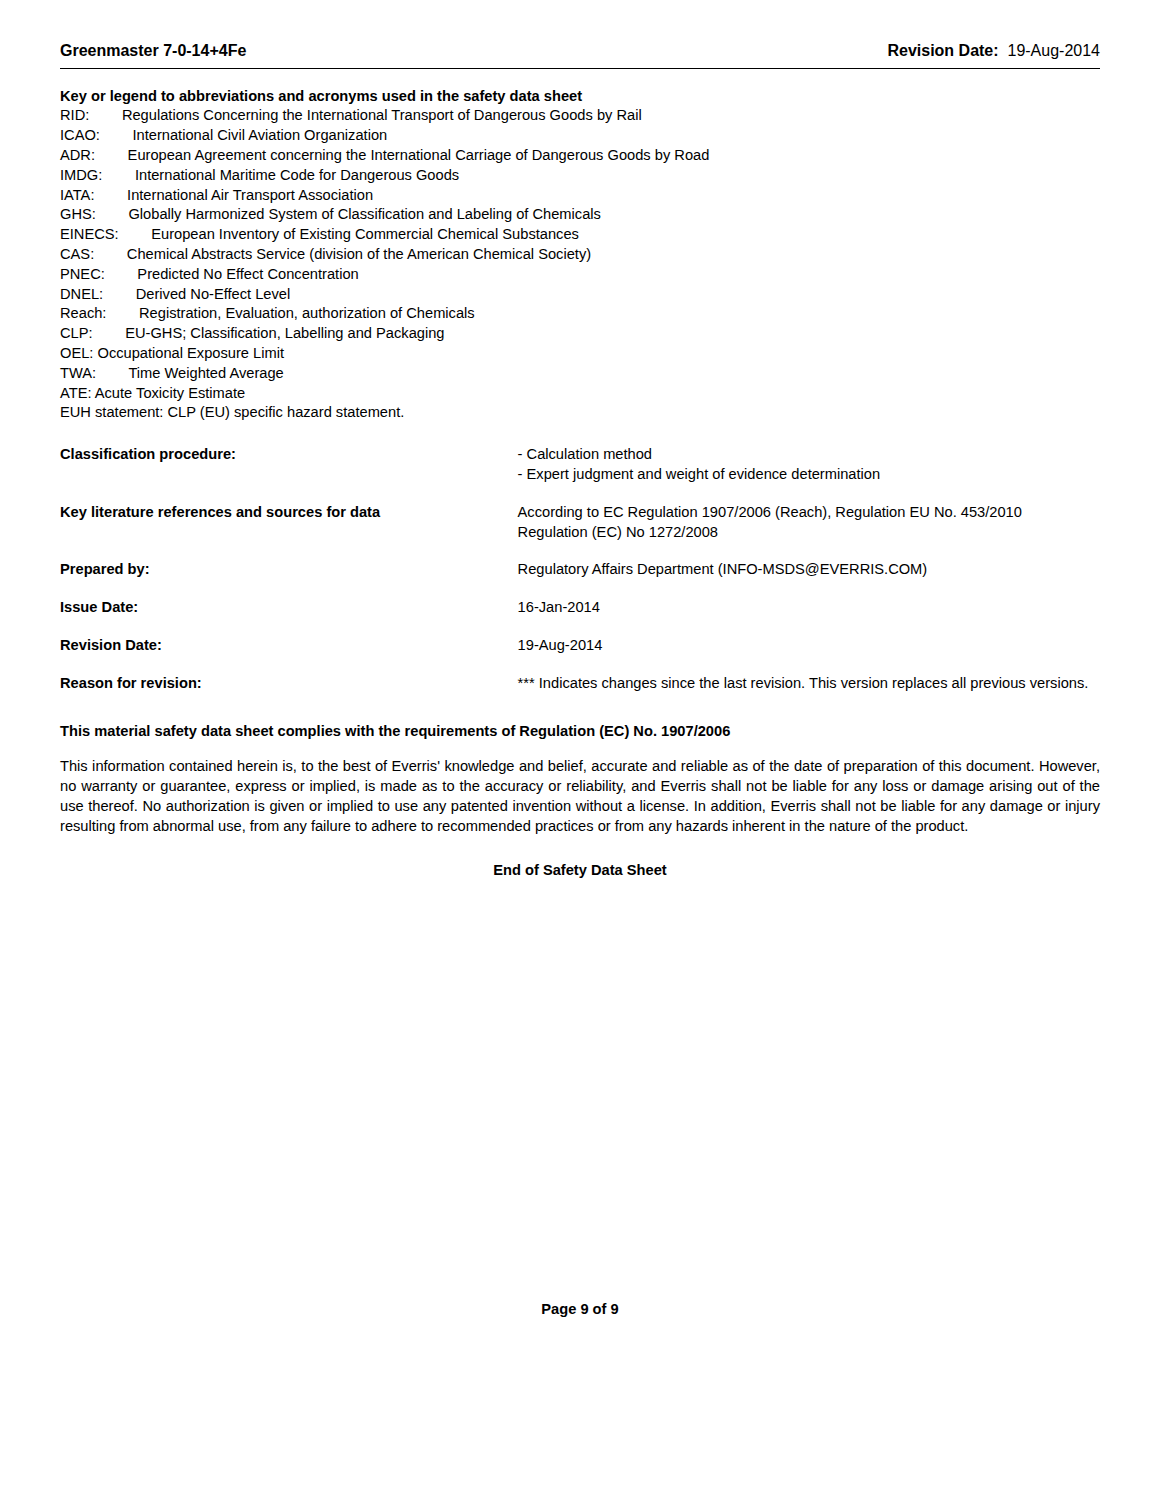Greenmaster 7-0-14+4Fe Revision Date: 19-Aug-2014
Key or legend to abbreviations and acronyms used in the safety data sheet
RID: Regulations Concerning the International Transport of Dangerous Goods by Rail
ICAO: International Civil Aviation Organization
ADR: European Agreement concerning the International Carriage of Dangerous Goods by Road
IMDG: International Maritime Code for Dangerous Goods
IATA: International Air Transport Association
GHS: Globally Harmonized System of Classification and Labeling of Chemicals
EINECS: European Inventory of Existing Commercial Chemical Substances
CAS: Chemical Abstracts Service (division of the American Chemical Society)
PNEC: Predicted No Effect Concentration
DNEL: Derived No-Effect Level
Reach: Registration, Evaluation, authorization of Chemicals
CLP: EU-GHS; Classification, Labelling and Packaging
OEL: Occupational Exposure Limit
TWA: Time Weighted Average
ATE: Acute Toxicity Estimate
EUH statement: CLP (EU) specific hazard statement.
| Classification procedure: | - Calculation method - Expert judgment and weight of evidence determination |
| Key literature references and sources for data | According to EC Regulation 1907/2006 (Reach), Regulation EU No. 453/2010 Regulation (EC) No 1272/2008 |
| Prepared by: | Regulatory Affairs Department (INFO-MSDS@EVERRIS.COM) |
| Issue Date: | 16-Jan-2014 |
| Revision Date: | 19-Aug-2014 |
| Reason for revision: | *** Indicates changes since the last revision. This version replaces all previous versions. |
This material safety data sheet complies with the requirements of Regulation (EC) No. 1907/2006
This information contained herein is, to the best of Everris' knowledge and belief, accurate and reliable as of the date of preparation of this document. However, no warranty or guarantee, express or implied, is made as to the accuracy or reliability, and Everris shall not be liable for any loss or damage arising out of the use thereof. No authorization is given or implied to use any patented invention without a license. In addition, Everris shall not be liable for any damage or injury resulting from abnormal use, from any failure to adhere to recommended practices or from any hazards inherent in the nature of the product.
End of Safety Data Sheet
Page 9 of 9